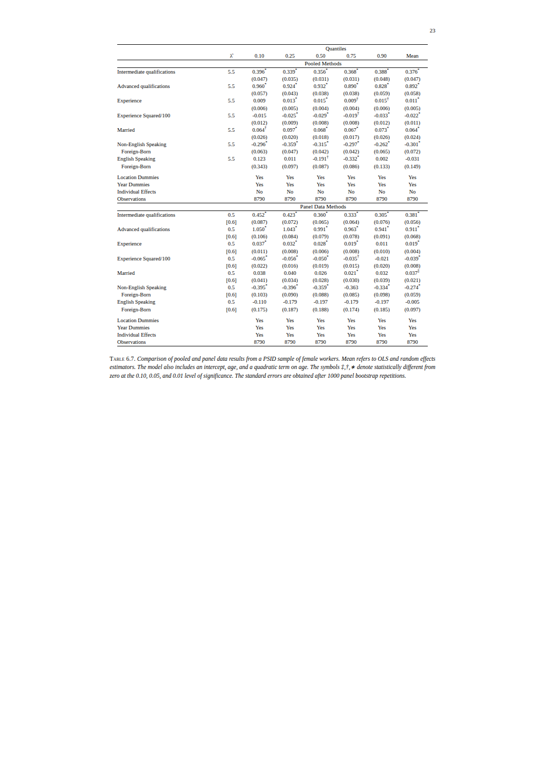23
| | | Quantiles |
| | λ̂ | 0.10 | 0.25 | 0.50 | 0.75 | 0.90 | Mean |
| | Pooled Methods |
| Intermediate qualifications | 5.5 | 0.396 * | 0.339 * | 0.356 * | 0.368 * | 0.388 * | 0.376 * |
| | | (0.047) | (0.035) | (0.031) | (0.031) | (0.048) | (0.047) |
| Advanced qualifications | 5.5 | 0.960 * | 0.924 * | 0.932 * | 0.890 * | 0.828 * | 0.892 * |
| | | (0.057) | (0.043) | (0.038) | (0.038) | (0.059) | (0.058) |
| Experience | 5.5 | 0.009 | 0.013 * | 0.015 * | 0.009 | 0.015 | 0.011 * |
| | | (0.006) | (0.005) | (0.004) | (0.004) | (0.006) | (0.005) |
| Experience Squared/100 | 5.5 | -0.015 | -0.025 * | -0.029 * | -0.019 | -0.033 * | -0.022 * |
| | | (0.012) | (0.009) | (0.008) | (0.008) | (0.012) | (0.011) |
| Married | 5.5 | 0.064 | 0.097 * | 0.068 * | 0.067 * | 0.073 * | 0.064 * |
| | | (0.026) | (0.020) | (0.018) | (0.017) | (0.026) | (0.024) |
| Non-English Speaking | 5.5 | -0.296 * | -0.359 * | -0.315 * | -0.297 * | -0.262 * | -0.301 * |
| Foreign-Born | | (0.063) | (0.047) | (0.042) | (0.042) | (0.065) | (0.072) |
| English Speaking | 5.5 | 0.123 | 0.011 | -0.191 | -0.332 * | 0.002 | -0.031 |
| Foreign-Born | | (0.343) | (0.097) | (0.087) | (0.086) | (0.133) | (0.149) |
| Location Dummies | | Yes | Yes | Yes | Yes | Yes | Yes |
| Year Dummies | | Yes | Yes | Yes | Yes | Yes | Yes |
| Individual Effects | | No | No | No | No | No | No |
| Observations | | 8790 | 8790 | 8790 | 8790 | 8790 | 8790 |
| | Panel Data Methods |
| Intermediate qualifications | 0.5 | 0.452 * | 0.423 * | 0.360 * | 0.333 * | 0.305 * | 0.381 * |
| | [0.6] | (0.087) | (0.072) | (0.065) | (0.064) | (0.076) | (0.056) |
| Advanced qualifications | 0.5 | 1.050 * | 1.043 * | 0.991 * | 0.963 * | 0.941 * | 0.911 * |
| | [0.6] | (0.106) | (0.084) | (0.079) | (0.078) | (0.091) | (0.068) |
| Experience | 0.5 | 0.037 * | 0.032 * | 0.028 * | 0.019 * | 0.011 | 0.019 * |
| | [0.6] | (0.011) | (0.008) | (0.006) | (0.008) | (0.010) | (0.004) |
| Experience Squared/100 | 0.5 | -0.065 * | -0.056 * | -0.050 * | -0.035 | -0.021 | -0.039 * |
| | [0.6] | (0.022) | (0.016) | (0.019) | (0.015) | (0.020) | (0.008) |
| Married | 0.5 | 0.038 | 0.040 | 0.026 | 0.021 * | 0.032 | 0.037 |
| | [0.6] | (0.041) | (0.034) | (0.028) | (0.030) | (0.039) | (0.021) |
| Non-English Speaking | 0.5 | -0.395 * | -0.396 * | -0.359 * | -0.363 | -0.334 * | -0.274 * |
| Foreign-Born | [0.6] | (0.103) | (0.090) | (0.088) | (0.085) | (0.098) | (0.059) |
| English Speaking | 0.5 | -0.110 | -0.179 | -0.197 | -0.179 | -0.197 | -0.005 |
| Foreign-Born | [0.6] | (0.175) | (0.187) | (0.188) | (0.174) | (0.185) | (0.097) |
| Location Dummies | | Yes | Yes | Yes | Yes | Yes | Yes |
| Year Dummies | | Yes | Yes | Yes | Yes | Yes | Yes |
| Individual Effects | | Yes | Yes | Yes | Yes | Yes | Yes |
| Observations | | 8790 | 8790 | 8790 | 8790 | 8790 | 8790 |
Table 6.7. Comparison of pooled and panel data results from a PSID sample of female workers. Mean refers to OLS and random effects estimators. The model also includes an intercept, age, and a quadratic term on age. The symbols ‡,†,∗ denote statistically different from zero at the 0.10, 0.05, and 0.01 level of significance. The standard errors are obtained after 1000 panel bootstrap repetitions.